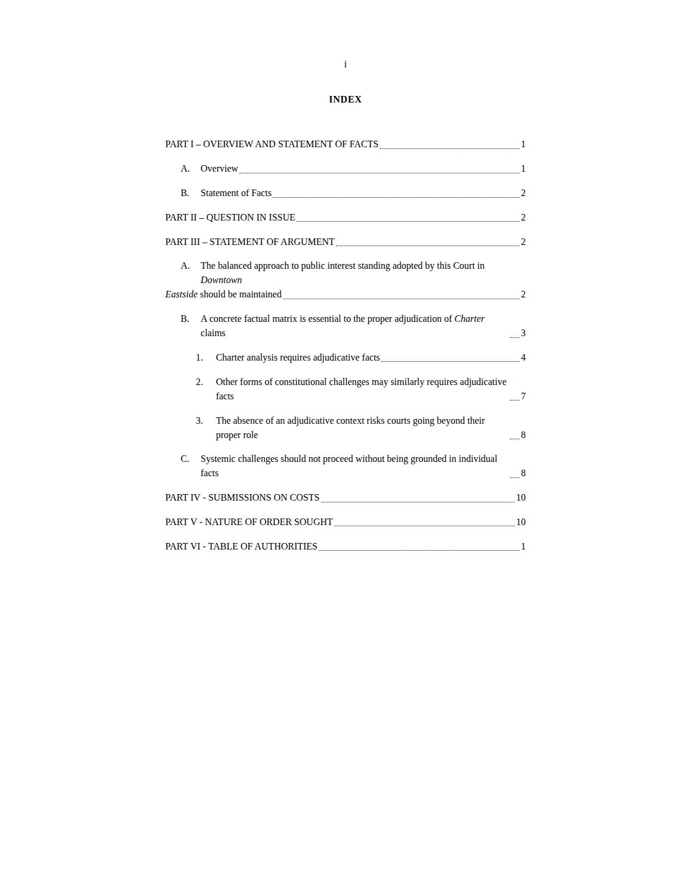i
INDEX
PART I – OVERVIEW AND STATEMENT OF FACTS 1
A. Overview 1
B. Statement of Facts 2
PART II – QUESTION IN ISSUE 2
PART III – STATEMENT OF ARGUMENT 2
A. The balanced approach to public interest standing adopted by this Court in Downtown
Eastside should be maintained 2
B. A concrete factual matrix is essential to the proper adjudication of Charter claims 3
1. Charter analysis requires adjudicative facts 4
2. Other forms of constitutional challenges may similarly requires adjudicative facts 7
3. The absence of an adjudicative context risks courts going beyond their proper role 8
C. Systemic challenges should not proceed without being grounded in individual facts 8
PART IV - SUBMISSIONS ON COSTS 10
PART V - NATURE OF ORDER SOUGHT 10
PART VI - TABLE OF AUTHORITIES 1